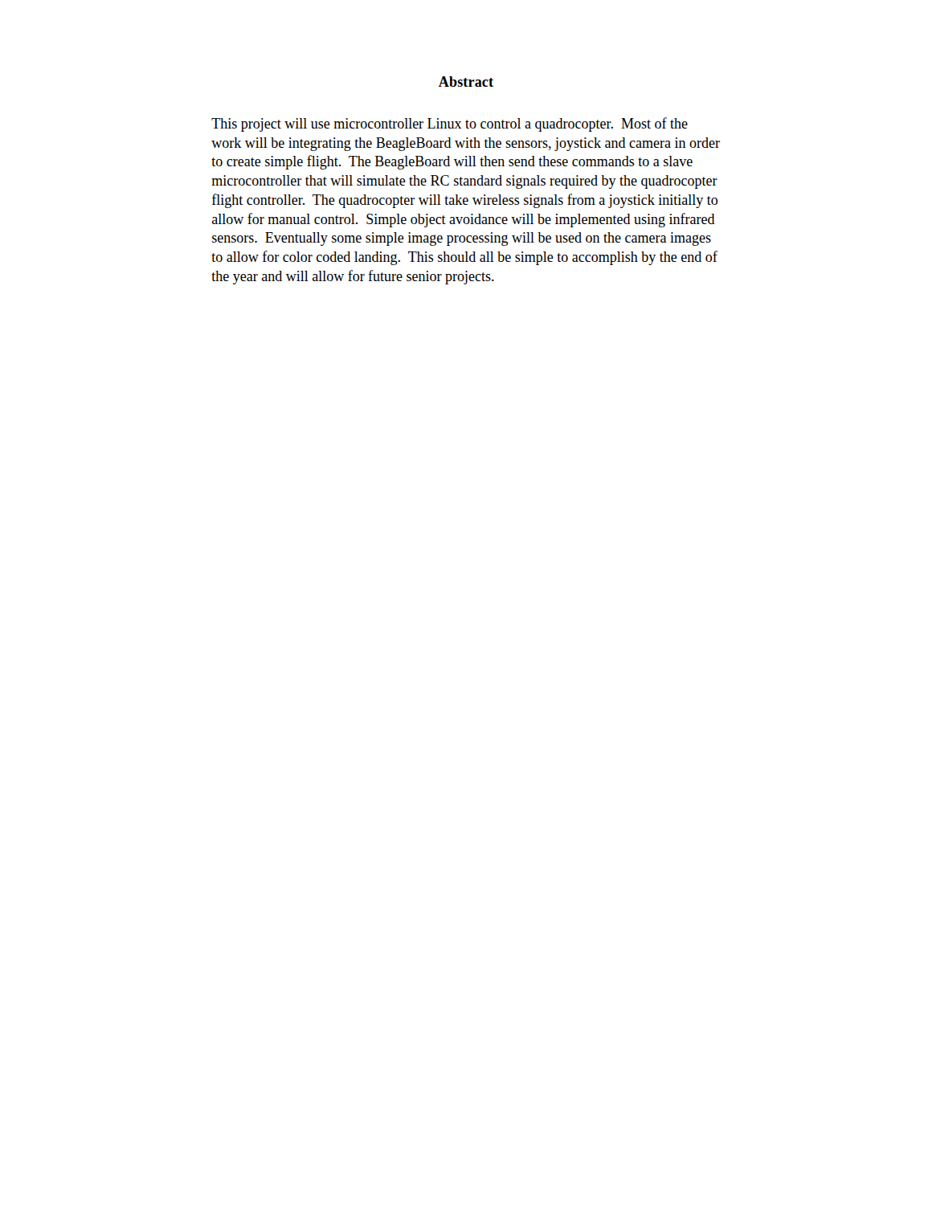Abstract
This project will use microcontroller Linux to control a quadrocopter. Most of the work will be integrating the BeagleBoard with the sensors, joystick and camera in order to create simple flight. The BeagleBoard will then send these commands to a slave microcontroller that will simulate the RC standard signals required by the quadrocopter flight controller. The quadrocopter will take wireless signals from a joystick initially to allow for manual control. Simple object avoidance will be implemented using infrared sensors. Eventually some simple image processing will be used on the camera images to allow for color coded landing. This should all be simple to accomplish by the end of the year and will allow for future senior projects.